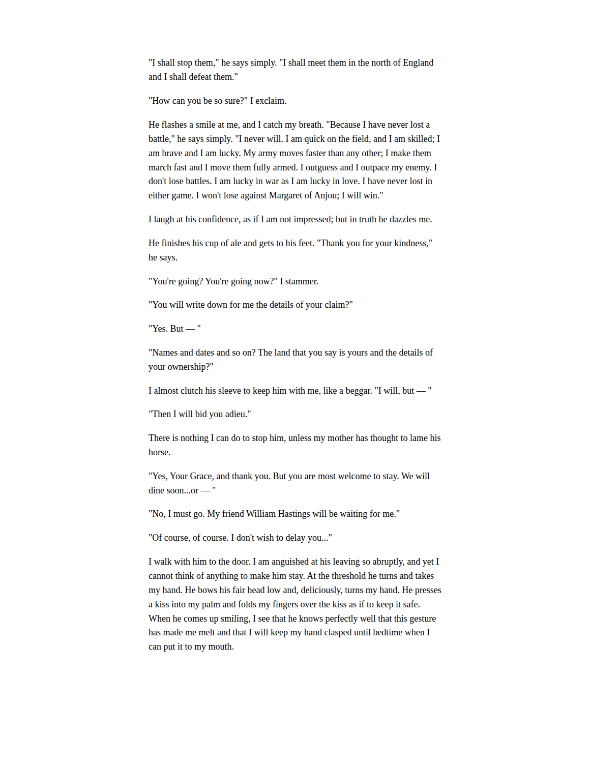"I shall stop them," he says simply. "I shall meet them in the north of England and I shall defeat them."
"How can you be so sure?" I exclaim.
He flashes a smile at me, and I catch my breath. "Because I have never lost a battle," he says simply. "I never will. I am quick on the field, and I am skilled; I am brave and I am lucky. My army moves faster than any other; I make them march fast and I move them fully armed. I outguess and I outpace my enemy. I don't lose battles. I am lucky in war as I am lucky in love. I have never lost in either game. I won't lose against Margaret of Anjou; I will win."
I laugh at his confidence, as if I am not impressed; but in truth he dazzles me.
He finishes his cup of ale and gets to his feet. "Thank you for your kindness," he says.
"You're going? You're going now?" I stammer.
"You will write down for me the details of your claim?"
"Yes. But — "
"Names and dates and so on? The land that you say is yours and the details of your ownership?"
I almost clutch his sleeve to keep him with me, like a beggar. "I will, but — "
"Then I will bid you adieu."
There is nothing I can do to stop him, unless my mother has thought to lame his horse.
"Yes, Your Grace, and thank you. But you are most welcome to stay. We will dine soon...or — "
"No, I must go. My friend William Hastings will be waiting for me."
"Of course, of course. I don't wish to delay you..."
I walk with him to the door. I am anguished at his leaving so abruptly, and yet I cannot think of anything to make him stay. At the threshold he turns and takes my hand. He bows his fair head low and, deliciously, turns my hand. He presses a kiss into my palm and folds my fingers over the kiss as if to keep it safe. When he comes up smiling, I see that he knows perfectly well that this gesture has made me melt and that I will keep my hand clasped until bedtime when I can put it to my mouth.